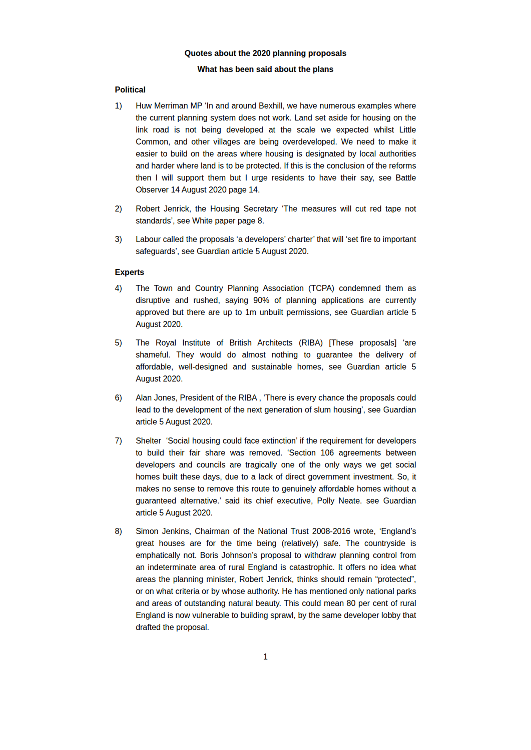Quotes about the 2020 planning proposals
What has been said about the plans
Political
1) Huw Merriman MP ‘In and around Bexhill, we have numerous examples where the current planning system does not work. Land set aside for housing on the link road is not being developed at the scale we expected whilst Little Common, and other villages are being overdeveloped. We need to make it easier to build on the areas where housing is designated by local authorities and harder where land is to be protected. If this is the conclusion of the reforms then I will support them but I urge residents to have their say, see Battle Observer 14 August 2020 page 14.
2) Robert Jenrick, the Housing Secretary ‘The measures will cut red tape not standards’, see White paper page 8.
3) Labour called the proposals ‘a developers’ charter’ that will ‘set fire to important safeguards’, see Guardian article 5 August 2020.
Experts
4) The Town and Country Planning Association (TCPA) condemned them as disruptive and rushed, saying 90% of planning applications are currently approved but there are up to 1m unbuilt permissions, see Guardian article 5 August 2020.
5) The Royal Institute of British Architects (RIBA) [These proposals] ‘are shameful. They would do almost nothing to guarantee the delivery of affordable, well-designed and sustainable homes, see Guardian article 5 August 2020.
6) Alan Jones, President of the RIBA , ‘There is every chance the proposals could lead to the development of the next generation of slum housing’, see Guardian article 5 August 2020.
7) Shelter ‘Social housing could face extinction’ if the requirement for developers to build their fair share was removed. ‘Section 106 agreements between developers and councils are tragically one of the only ways we get social homes built these days, due to a lack of direct government investment. So, it makes no sense to remove this route to genuinely affordable homes without a guaranteed alternative.’ said its chief executive, Polly Neate. see Guardian article 5 August 2020.
8) Simon Jenkins, Chairman of the National Trust 2008-2016 wrote, ‘England’s great houses are for the time being (relatively) safe. The countryside is emphatically not. Boris Johnson’s proposal to withdraw planning control from an indeterminate area of rural England is catastrophic. It offers no idea what areas the planning minister, Robert Jenrick, thinks should remain “protected”, or on what criteria or by whose authority. He has mentioned only national parks and areas of outstanding natural beauty. This could mean 80 per cent of rural England is now vulnerable to building sprawl, by the same developer lobby that drafted the proposal.
1